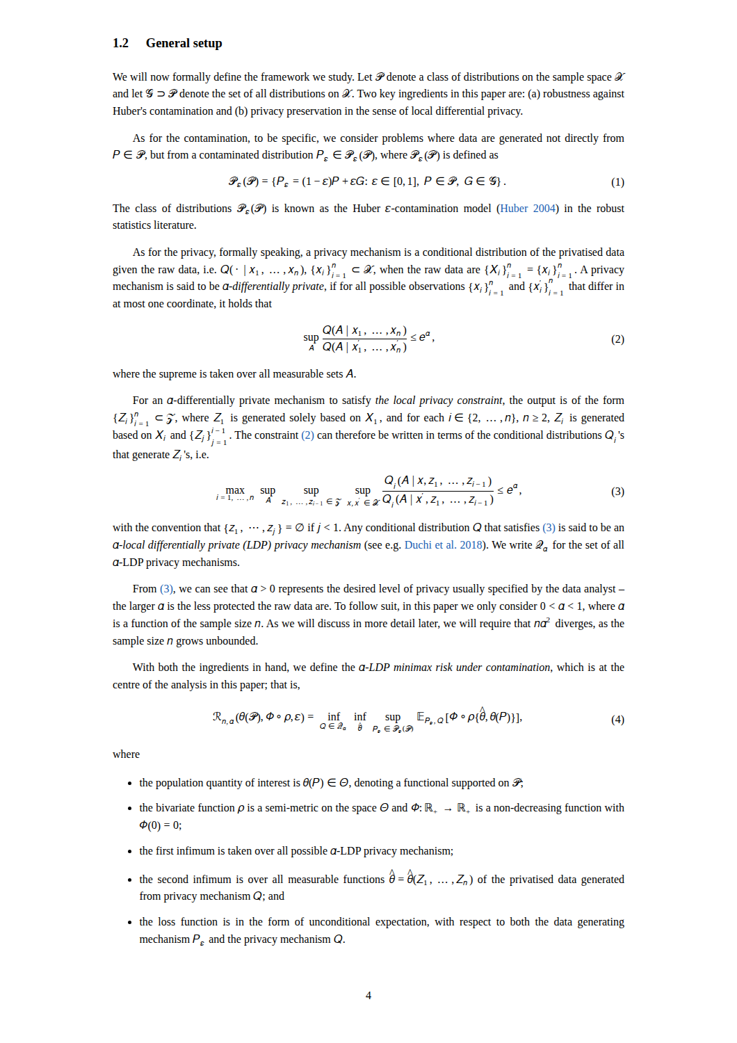1.2 General setup
We will now formally define the framework we study. Let 𝒫 denote a class of distributions on the sample space 𝒳 and let 𝒢⊃𝒫 denote the set of all distributions on 𝒳. Two key ingredients in this paper are: (a) robustness against Huber's contamination and (b) privacy preservation in the sense of local differential privacy.
As for the contamination, to be specific, we consider problems where data are generated not directly from P∈𝒫, but from a contaminated distribution Pε∈𝒫ε(𝒫), where 𝒫ε(𝒫) is defined as
𝒫ε(𝒫) = { Pε = (1−ε)P + εG : ε∈[0,1], P∈𝒫, G∈𝒢 }. (1)
The class of distributions 𝒫ε(𝒫) is known as the Huber ε-contamination model (Huber 2004) in the robust statistics literature.
As for the privacy, formally speaking, a privacy mechanism is a conditional distribution of the privatised data given the raw data, i.e. Q(·|x1,…,xn), {xi}i=1n⊂𝒳, when the raw data are {Xi}i=1n={xi}i=1n. A privacy mechanism is said to be α-differentially private, if for all possible observations {xi}i=1n and {xi′}i=1n that differ in at most one coordinate, it holds that
supA Q(A|x1,…,xn) Q(A|x1′,…,xn′) ≤ eα, (2)
where the supreme is taken over all measurable sets A.
For an α-differentially private mechanism to satisfy the local privacy constraint, the output is of the form {Zi}i=1n⊂𝒵, where Z1 is generated solely based on X1, and for each i∈{2,…,n}, n≥2, Zi is generated based on Xi and {Zj}j=1i−1. The constraint (2) can therefore be written in terms of the conditional distributions Qi's that generate Zi's, i.e.
maxi=1,…,n supA supz1,…,zi−1∈𝒵 supx,x′∈𝒳 Qi(A|x,z1,…,zi−1) Qi(A|x′,z1,…,zi−1) ≤ eα, (3)
with the convention that {z1,⋯,zj}=∅ if j<1. Any conditional distribution Q that satisfies (3) is said to be an α-local differentially private (LDP) privacy mechanism (see e.g. Duchi et al. 2018). We write 𝒬α for the set of all α-LDP privacy mechanisms.
From (3), we can see that α>0 represents the desired level of privacy usually specified by the data analyst – the larger α is the less protected the raw data are. To follow suit, in this paper we only consider 0<α<1, where α is a function of the sample size n. As we will discuss in more detail later, we will require that nα2 diverges, as the sample size n grows unbounded.
With both the ingredients in hand, we define the α-LDP minimax risk under contamination, which is at the centre of the analysis in this paper; that is,
ℛn,α (θ(𝒫),Φ∘ρ,ε) = infQ∈𝒬α infθ^ supPε∈𝒫ε(𝒫) 𝔼Pε,Q [ Φ∘ρ {θ^,θ(P)} ], (4)
where
the population quantity of interest is θ(P)∈Θ, denoting a functional supported on 𝒫;
the bivariate function ρ is a semi-metric on the space Θ and Φ:ℝ+→ℝ+ is a non-decreasing function with Φ(0)=0;
the first infimum is taken over all possible α-LDP privacy mechanism;
the second infimum is over all measurable functions θ^=θ^(Z1,…,Zn) of the privatised data generated from privacy mechanism Q; and
the loss function is in the form of unconditional expectation, with respect to both the data generating mechanism Pε and the privacy mechanism Q.
4